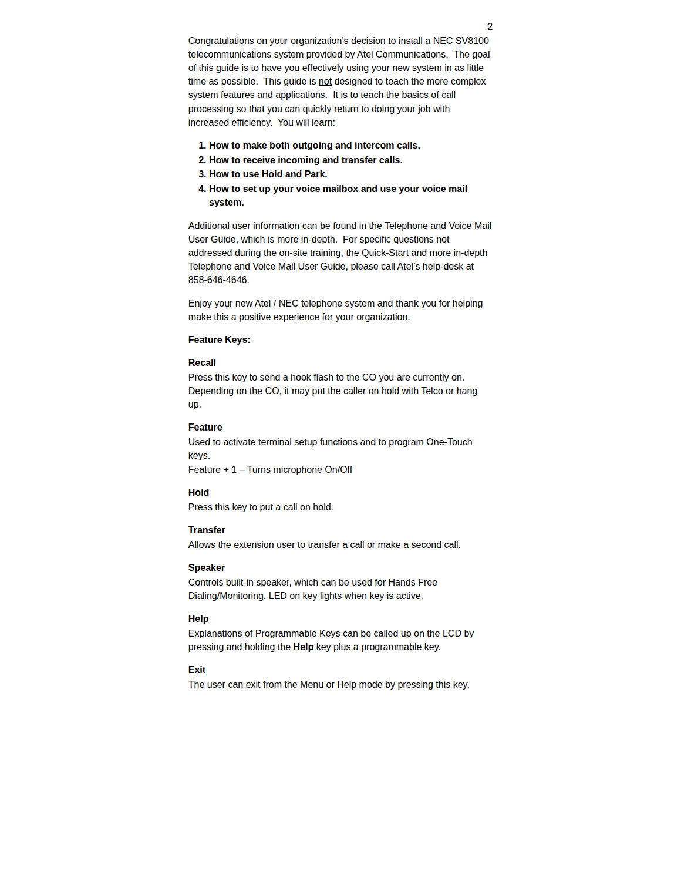2
Congratulations on your organization’s decision to install a NEC SV8100 telecommunications system provided by Atel Communications. The goal of this guide is to have you effectively using your new system in as little time as possible. This guide is not designed to teach the more complex system features and applications. It is to teach the basics of call processing so that you can quickly return to doing your job with increased efficiency. You will learn:
How to make both outgoing and intercom calls.
How to receive incoming and transfer calls.
How to use Hold and Park.
How to set up your voice mailbox and use your voice mail system.
Additional user information can be found in the Telephone and Voice Mail User Guide, which is more in-depth. For specific questions not addressed during the on-site training, the Quick-Start and more in-depth Telephone and Voice Mail User Guide, please call Atel’s help-desk at 858-646-4646.
Enjoy your new Atel / NEC telephone system and thank you for helping make this a positive experience for your organization.
Feature Keys:
Recall
Press this key to send a hook flash to the CO you are currently on. Depending on the CO, it may put the caller on hold with Telco or hang up.
Feature
Used to activate terminal setup functions and to program One-Touch keys.
Feature + 1 – Turns microphone On/Off
Hold
Press this key to put a call on hold.
Transfer
Allows the extension user to transfer a call or make a second call.
Speaker
Controls built-in speaker, which can be used for Hands Free Dialing/Monitoring. LED on key lights when key is active.
Help
Explanations of Programmable Keys can be called up on the LCD by pressing and holding the Help key plus a programmable key.
Exit
The user can exit from the Menu or Help mode by pressing this key.